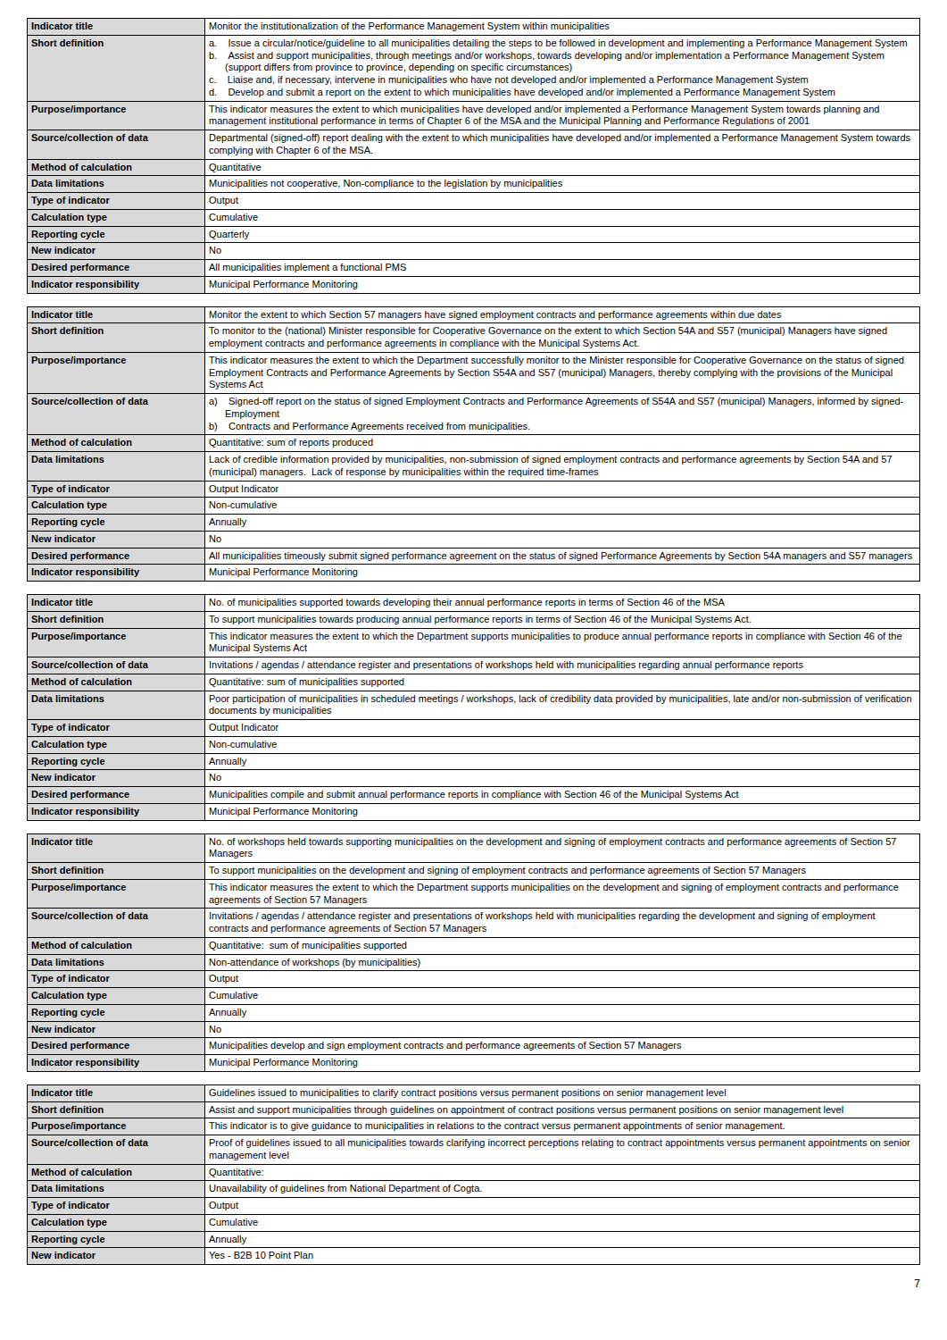| Indicator title | Monitor the institutionalization of the Performance Management System within municipalities |
| Short definition | a. Issue a circular/notice/guideline to all municipalities detailing the steps to be followed in development and implementing a Performance Management System b. Assist and support municipalities, through meetings and/or workshops, towards developing and/or implementation a Performance Management System (support differs from province to province, depending on specific circumstances) c. Liaise and, if necessary, intervene in municipalities who have not developed and/or implemented a Performance Management System d. Develop and submit a report on the extent to which municipalities have developed and/or implemented a Performance Management System |
| Purpose/importance | This indicator measures the extent to which municipalities have developed and/or implemented a Performance Management System towards planning and management institutional performance in terms of Chapter 6 of the MSA and the Municipal Planning and Performance Regulations of 2001 |
| Source/collection of data | Departmental (signed-off) report dealing with the extent to which municipalities have developed and/or implemented a Performance Management System towards complying with Chapter 6 of the MSA. |
| Method of calculation | Quantitative |
| Data limitations | Municipalities not cooperative, Non-compliance to the legislation by municipalities |
| Type of indicator | Output |
| Calculation type | Cumulative |
| Reporting cycle | Quarterly |
| New indicator | No |
| Desired performance | All municipalities implement a functional PMS |
| Indicator responsibility | Municipal Performance Monitoring |
| Indicator title | Monitor the extent to which Section 57 managers have signed employment contracts and performance agreements within due dates |
| Short definition | To monitor to the (national) Minister responsible for Cooperative Governance on the extent to which Section 54A and S57 (municipal) Managers have signed employment contracts and performance agreements in compliance with the Municipal Systems Act. |
| Purpose/importance | This indicator measures the extent to which the Department successfully monitor to the Minister responsible for Cooperative Governance on the status of signed Employment Contracts and Performance Agreements by Section S54A and S57 (municipal) Managers, thereby complying with the provisions of the Municipal Systems Act |
| Source/collection of data | a) Signed-off report on the status of signed Employment Contracts and Performance Agreements of S54A and S57 (municipal) Managers, informed by signed- Employment b) Contracts and Performance Agreements received from municipalities. |
| Method of calculation | Quantitative: sum of reports produced |
| Data limitations | Lack of credible information provided by municipalities, non-submission of signed employment contracts and performance agreements by Section 54A and 57 (municipal) managers. Lack of response by municipalities within the required time-frames |
| Type of indicator | Output Indicator |
| Calculation type | Non-cumulative |
| Reporting cycle | Annually |
| New indicator | No |
| Desired performance | All municipalities timeously submit signed performance agreement on the status of signed Performance Agreements by Section 54A managers and S57 managers |
| Indicator responsibility | Municipal Performance Monitoring |
| Indicator title | No. of municipalities supported towards developing their annual performance reports in terms of Section 46 of the MSA |
| Short definition | To support municipalities towards producing annual performance reports in terms of Section 46 of the Municipal Systems Act. |
| Purpose/importance | This indicator measures the extent to which the Department supports municipalities to produce annual performance reports in compliance with Section 46 of the Municipal Systems Act |
| Source/collection of data | Invitations / agendas / attendance register and presentations of workshops held with municipalities regarding annual performance reports |
| Method of calculation | Quantitative: sum of municipalities supported |
| Data limitations | Poor participation of municipalities in scheduled meetings / workshops, lack of credibility data provided by municipalities, late and/or non-submission of verification documents by municipalities |
| Type of indicator | Output Indicator |
| Calculation type | Non-cumulative |
| Reporting cycle | Annually |
| New indicator | No |
| Desired performance | Municipalities compile and submit annual performance reports in compliance with Section 46 of the Municipal Systems Act |
| Indicator responsibility | Municipal Performance Monitoring |
| Indicator title | No. of workshops held towards supporting municipalities on the development and signing of employment contracts and performance agreements of Section 57 Managers |
| Short definition | To support municipalities on the development and signing of employment contracts and performance agreements of Section 57 Managers |
| Purpose/importance | This indicator measures the extent to which the Department supports municipalities on the development and signing of employment contracts and performance agreements of Section 57 Managers |
| Source/collection of data | Invitations / agendas / attendance register and presentations of workshops held with municipalities regarding the development and signing of employment contracts and performance agreements of Section 57 Managers |
| Method of calculation | Quantitative: sum of municipalities supported |
| Data limitations | Non-attendance of workshops (by municipalities) |
| Type of indicator | Output |
| Calculation type | Cumulative |
| Reporting cycle | Annually |
| New indicator | No |
| Desired performance | Municipalities develop and sign employment contracts and performance agreements of Section 57 Managers |
| Indicator responsibility | Municipal Performance Monitoring |
| Indicator title | Guidelines issued to municipalities to clarify contract positions versus permanent positions on senior management level |
| Short definition | Assist and support municipalities through guidelines on appointment of contract positions versus permanent positions on senior management level |
| Purpose/importance | This indicator is to give guidance to municipalities in relations to the contract versus permanent appointments of senior management. |
| Source/collection of data | Proof of guidelines issued to all municipalities towards clarifying incorrect perceptions relating to contract appointments versus permanent appointments on senior management level |
| Method of calculation | Quantitative: |
| Data limitations | Unavailability of guidelines from National Department of Cogta. |
| Type of indicator | Output |
| Calculation type | Cumulative |
| Reporting cycle | Annually |
| New indicator | Yes - B2B 10 Point Plan |
7